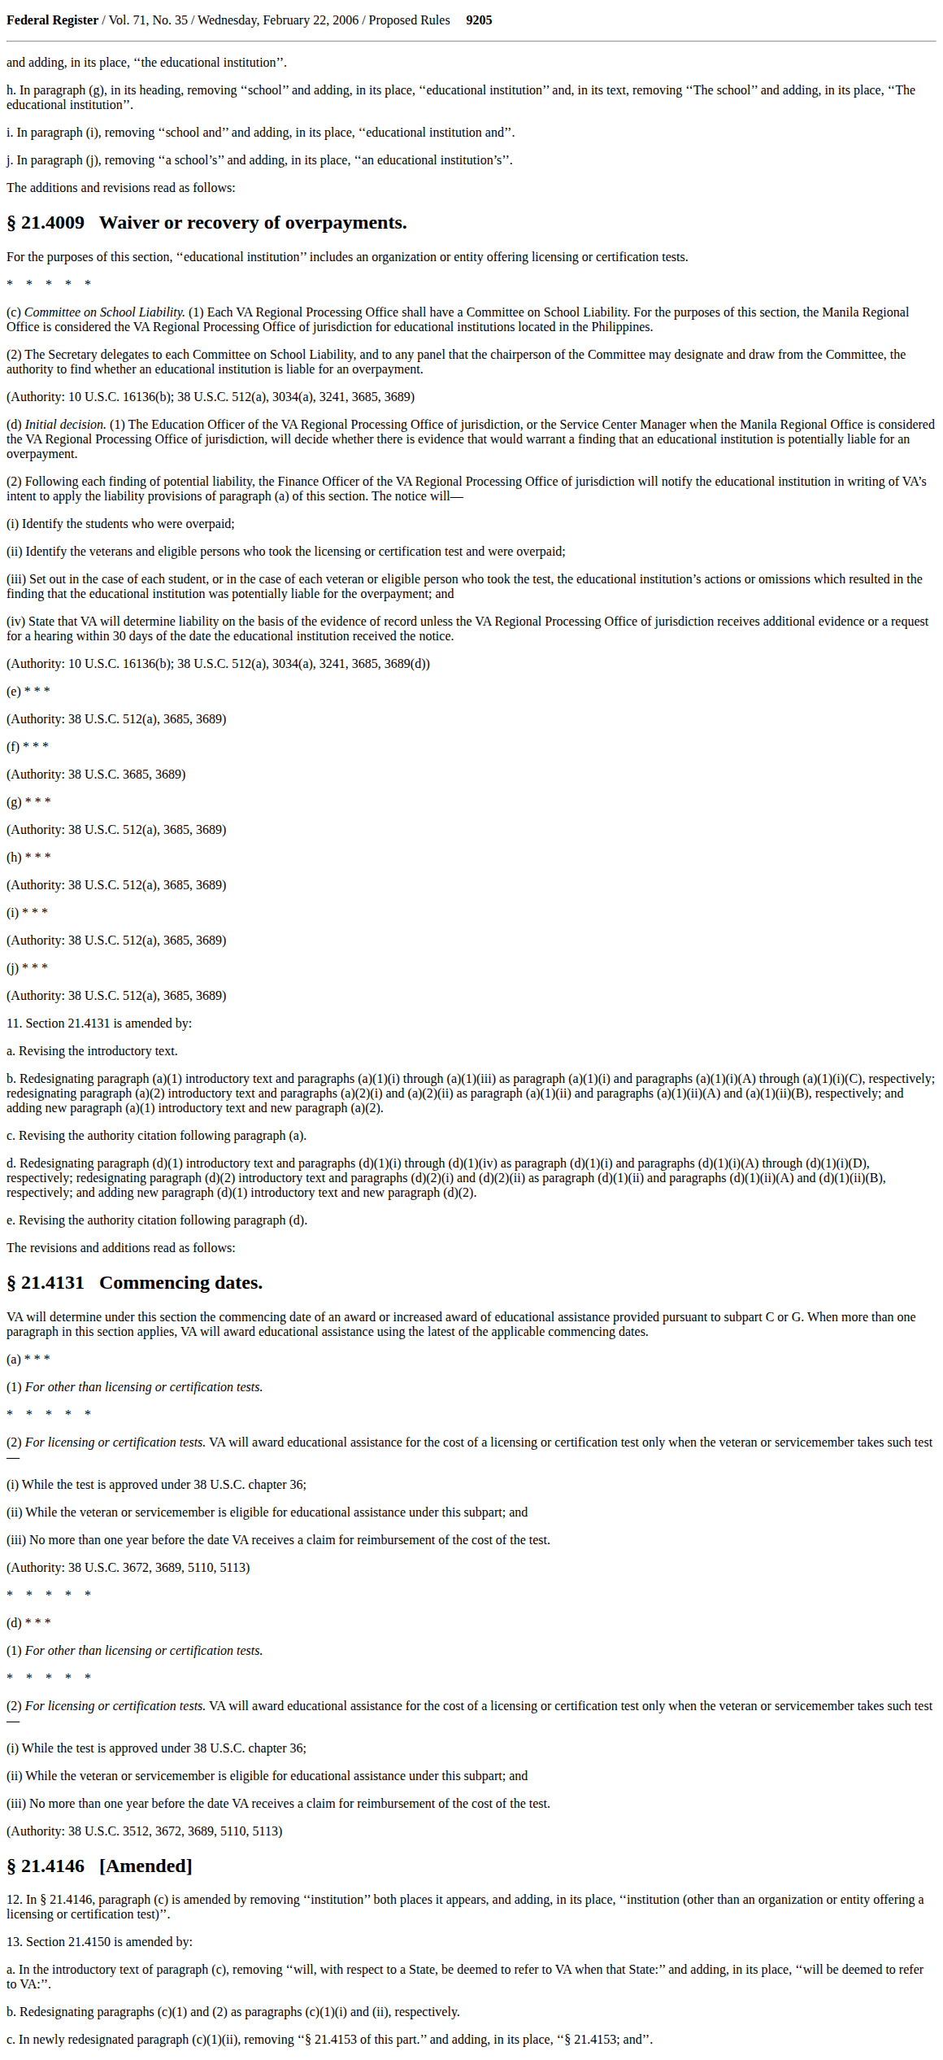Federal Register / Vol. 71, No. 35 / Wednesday, February 22, 2006 / Proposed Rules 9205
and adding, in its place, ‘‘the educational institution’’.
h. In paragraph (g), in its heading, removing ‘‘school’’ and adding, in its place, ‘‘educational institution’’ and, in its text, removing ‘‘The school’’ and adding, in its place, ‘‘The educational institution’’.
i. In paragraph (i), removing ‘‘school and’’ and adding, in its place, ‘‘educational institution and’’.
j. In paragraph (j), removing ‘‘a school’s’’ and adding, in its place, ‘‘an educational institution’s’’.
The additions and revisions read as follows:
§ 21.4009 Waiver or recovery of overpayments.
For the purposes of this section, ‘‘educational institution’’ includes an organization or entity offering licensing or certification tests.
* * * * *
(c) Committee on School Liability. (1) Each VA Regional Processing Office shall have a Committee on School Liability. For the purposes of this section, the Manila Regional Office is considered the VA Regional Processing Office of jurisdiction for educational institutions located in the Philippines.
(2) The Secretary delegates to each Committee on School Liability, and to any panel that the chairperson of the Committee may designate and draw from the Committee, the authority to find whether an educational institution is liable for an overpayment.
(Authority: 10 U.S.C. 16136(b); 38 U.S.C. 512(a), 3034(a), 3241, 3685, 3689)
(d) Initial decision. (1) The Education Officer of the VA Regional Processing Office of jurisdiction, or the Service Center Manager when the Manila Regional Office is considered the VA Regional Processing Office of jurisdiction, will decide whether there is evidence that would warrant a finding that an educational institution is potentially liable for an overpayment.
(2) Following each finding of potential liability, the Finance Officer of the VA Regional Processing Office of jurisdiction will notify the educational institution in writing of VA’s intent to apply the liability provisions of paragraph (a) of this section. The notice will—
(i) Identify the students who were overpaid;
(ii) Identify the veterans and eligible persons who took the licensing or certification test and were overpaid;
(iii) Set out in the case of each student, or in the case of each veteran or eligible person who took the test, the educational institution’s actions or omissions which resulted in the finding that the educational institution was potentially liable for the overpayment; and
(iv) State that VA will determine liability on the basis of the evidence of record unless the VA Regional Processing Office of jurisdiction receives additional evidence or a request for a hearing within 30 days of the date the educational institution received the notice.
(Authority: 10 U.S.C. 16136(b); 38 U.S.C. 512(a), 3034(a), 3241, 3685, 3689(d))
(e) * * *
(Authority: 38 U.S.C. 512(a), 3685, 3689)
(f) * * *
(Authority: 38 U.S.C. 3685, 3689)
(g) * * *
(Authority: 38 U.S.C. 512(a), 3685, 3689)
(h) * * *
(Authority: 38 U.S.C. 512(a), 3685, 3689)
(i) * * *
(Authority: 38 U.S.C. 512(a), 3685, 3689)
(j) * * *
(Authority: 38 U.S.C. 512(a), 3685, 3689)
11. Section 21.4131 is amended by:
a. Revising the introductory text.
b. Redesignating paragraph (a)(1) introductory text and paragraphs (a)(1)(i) through (a)(1)(iii) as paragraph (a)(1)(i) and paragraphs (a)(1)(i)(A) through (a)(1)(i)(C), respectively; redesignating paragraph (a)(2) introductory text and paragraphs (a)(2)(i) and (a)(2)(ii) as paragraph (a)(1)(ii) and paragraphs (a)(1)(ii)(A) and (a)(1)(ii)(B), respectively; and adding new paragraph (a)(1) introductory text and new paragraph (a)(2).
c. Revising the authority citation following paragraph (a).
d. Redesignating paragraph (d)(1) introductory text and paragraphs (d)(1)(i) through (d)(1)(iv) as paragraph (d)(1)(i) and paragraphs (d)(1)(i)(A) through (d)(1)(i)(D), respectively; redesignating paragraph (d)(2) introductory text and paragraphs (d)(2)(i) and (d)(2)(ii) as paragraph (d)(1)(ii) and paragraphs (d)(1)(ii)(A) and (d)(1)(ii)(B), respectively; and adding new paragraph (d)(1) introductory text and new paragraph (d)(2).
e. Revising the authority citation following paragraph (d).
The revisions and additions read as follows:
§ 21.4131 Commencing dates.
VA will determine under this section the commencing date of an award or increased award of educational assistance provided pursuant to subpart C or G. When more than one paragraph in this section applies, VA will award educational assistance using the latest of the applicable commencing dates.
(a) * * *
(1) For other than licensing or certification tests.
* * * * *
(2) For licensing or certification tests. VA will award educational assistance for the cost of a licensing or certification test only when the veteran or servicemember takes such test—
(i) While the test is approved under 38 U.S.C. chapter 36;
(ii) While the veteran or servicemember is eligible for educational assistance under this subpart; and
(iii) No more than one year before the date VA receives a claim for reimbursement of the cost of the test.
(Authority: 38 U.S.C. 3672, 3689, 5110, 5113)
* * * * *
(d) * * *
(1) For other than licensing or certification tests.
* * * * *
(2) For licensing or certification tests. VA will award educational assistance for the cost of a licensing or certification test only when the veteran or servicemember takes such test—
(i) While the test is approved under 38 U.S.C. chapter 36;
(ii) While the veteran or servicemember is eligible for educational assistance under this subpart; and
(iii) No more than one year before the date VA receives a claim for reimbursement of the cost of the test.
(Authority: 38 U.S.C. 3512, 3672, 3689, 5110, 5113)
§ 21.4146 [Amended]
12. In § 21.4146, paragraph (c) is amended by removing ‘‘institution’’ both places it appears, and adding, in its place, ‘‘institution (other than an organization or entity offering a licensing or certification test)’’.
13. Section 21.4150 is amended by:
a. In the introductory text of paragraph (c), removing ‘‘will, with respect to a State, be deemed to refer to VA when that State:’’ and adding, in its place, ‘‘will be deemed to refer to VA:’’.
b. Redesignating paragraphs (c)(1) and (2) as paragraphs (c)(1)(i) and (ii), respectively.
c. In newly redesignated paragraph (c)(1)(ii), removing ‘‘§ 21.4153 of this part.’’ and adding, in its place, ‘‘§ 21.4153; and’’.